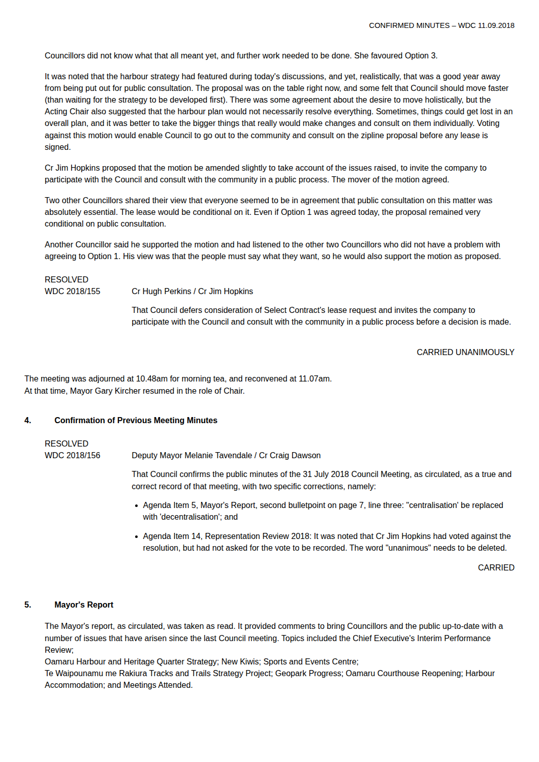CONFIRMED MINUTES – WDC 11.09.2018
Councillors did not know what that all meant yet, and further work needed to be done. She favoured Option 3.
It was noted that the harbour strategy had featured during today's discussions, and yet, realistically, that was a good year away from being put out for public consultation. The proposal was on the table right now, and some felt that Council should move faster (than waiting for the strategy to be developed first). There was some agreement about the desire to move holistically, but the Acting Chair also suggested that the harbour plan would not necessarily resolve everything. Sometimes, things could get lost in an overall plan, and it was better to take the bigger things that really would make changes and consult on them individually. Voting against this motion would enable Council to go out to the community and consult on the zipline proposal before any lease is signed.
Cr Jim Hopkins proposed that the motion be amended slightly to take account of the issues raised, to invite the company to participate with the Council and consult with the community in a public process. The mover of the motion agreed.
Two other Councillors shared their view that everyone seemed to be in agreement that public consultation on this matter was absolutely essential. The lease would be conditional on it. Even if Option 1 was agreed today, the proposal remained very conditional on public consultation.
Another Councillor said he supported the motion and had listened to the other two Councillors who did not have a problem with agreeing to Option 1. His view was that the people must say what they want, so he would also support the motion as proposed.
RESOLVED
WDC 2018/155
Cr Hugh Perkins / Cr Jim Hopkins
That Council defers consideration of Select Contract's lease request and invites the company to participate with the Council and consult with the community in a public process before a decision is made.
CARRIED UNANIMOUSLY
The meeting was adjourned at 10.48am for morning tea, and reconvened at 11.07am.
At that time, Mayor Gary Kircher resumed in the role of Chair.
4. Confirmation of Previous Meeting Minutes
RESOLVED
WDC 2018/156
Deputy Mayor Melanie Tavendale / Cr Craig Dawson
That Council confirms the public minutes of the 31 July 2018 Council Meeting, as circulated, as a true and correct record of that meeting, with two specific corrections, namely:
Agenda Item 5, Mayor's Report, second bulletpoint on page 7, line three: "centralisation' be replaced with 'decentralisation'; and
Agenda Item 14, Representation Review 2018: It was noted that Cr Jim Hopkins had voted against the resolution, but had not asked for the vote to be recorded. The word "unanimous" needs to be deleted.
CARRIED
5. Mayor's Report
The Mayor's report, as circulated, was taken as read. It provided comments to bring Councillors and the public up-to-date with a number of issues that have arisen since the last Council meeting. Topics included the Chief Executive's Interim Performance Review;
Oamaru Harbour and Heritage Quarter Strategy; New Kiwis; Sports and Events Centre;
Te Waipounamu me Rakiura Tracks and Trails Strategy Project; Geopark Progress; Oamaru Courthouse Reopening; Harbour Accommodation; and Meetings Attended.